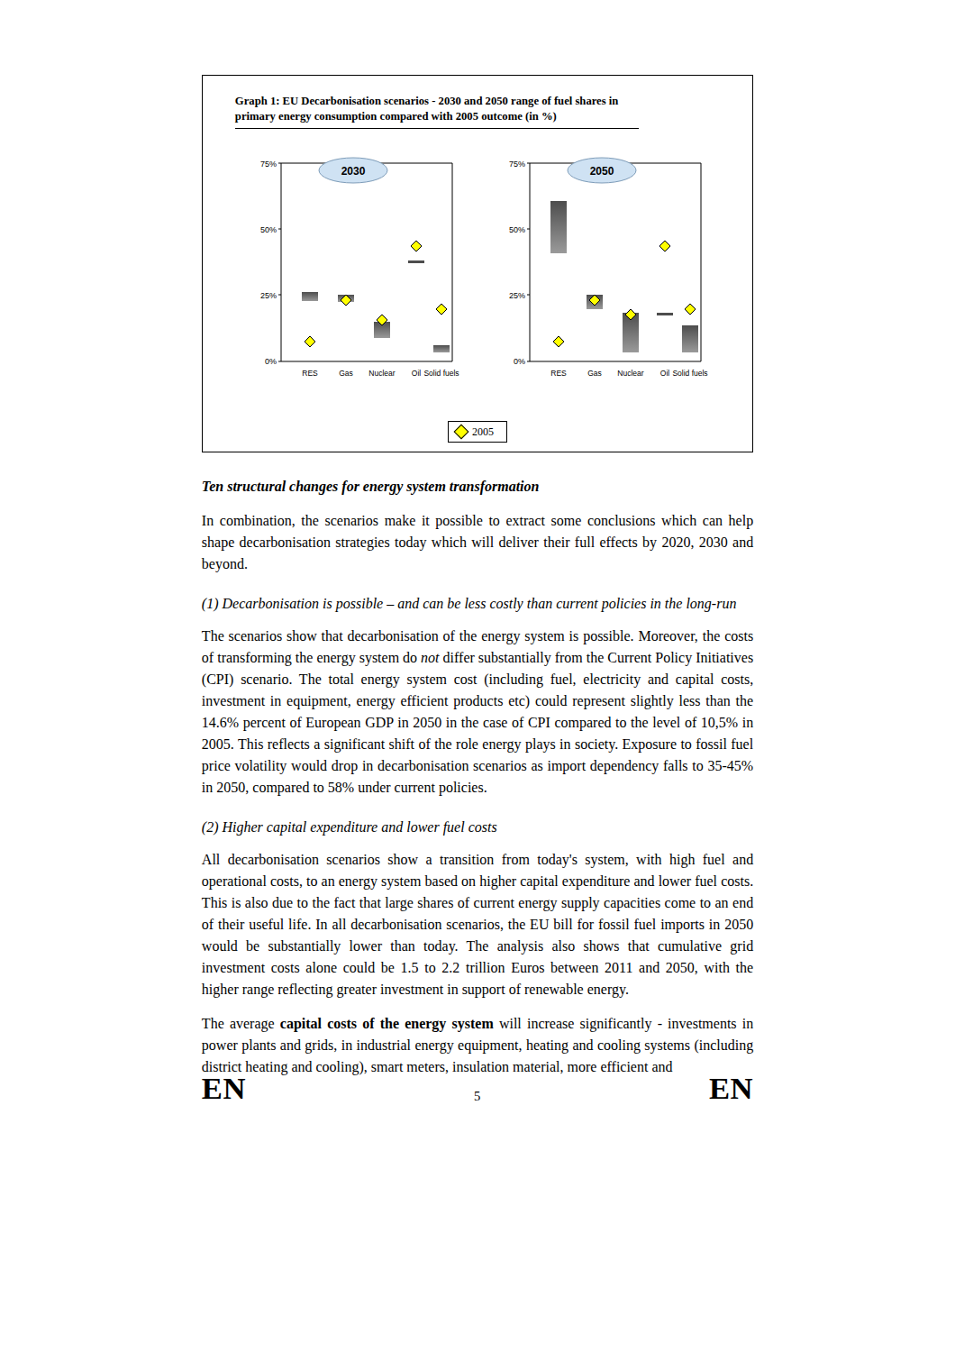Graph 1: EU Decarbonisation scenarios - 2030 and 2050 range of fuel shares in
primary energy consumption compared with 2005 outcome (in %)
75% 50% 25% 0% 2030 RES Gas Nuclear Oil Solid fuels
75% 50% 25% 0% 2050 RES Gas Nuclear Oil Solid fuels
2005
Ten structural changes for energy system transformation
In combination, the scenarios make it possible to extract some conclusions which can help shape decarbonisation strategies today which will deliver their full effects by 2020, 2030 and beyond.
(1) Decarbonisation is possible – and can be less costly than current policies in the long-run
The scenarios show that decarbonisation of the energy system is possible. Moreover, the costs of transforming the energy system do not differ substantially from the Current Policy Initiatives (CPI) scenario. The total energy system cost (including fuel, electricity and capital costs, investment in equipment, energy efficient products etc) could represent slightly less than the 14.6% percent of European GDP in 2050 in the case of CPI compared to the level of 10,5% in 2005. This reflects a significant shift of the role energy plays in society. Exposure to fossil fuel price volatility would drop in decarbonisation scenarios as import dependency falls to 35-45% in 2050, compared to 58% under current policies.
(2) Higher capital expenditure and lower fuel costs
All decarbonisation scenarios show a transition from today's system, with high fuel and operational costs, to an energy system based on higher capital expenditure and lower fuel costs. This is also due to the fact that large shares of current energy supply capacities come to an end of their useful life. In all decarbonisation scenarios, the EU bill for fossil fuel imports in 2050 would be substantially lower than today. The analysis also shows that cumulative grid investment costs alone could be 1.5 to 2.2 trillion Euros between 2011 and 2050, with the higher range reflecting greater investment in support of renewable energy.
The average capital costs of the energy system will increase significantly - investments in power plants and grids, in industrial energy equipment, heating and cooling systems (including district heating and cooling), smart meters, insulation material, more efficient and
EN 5 EN